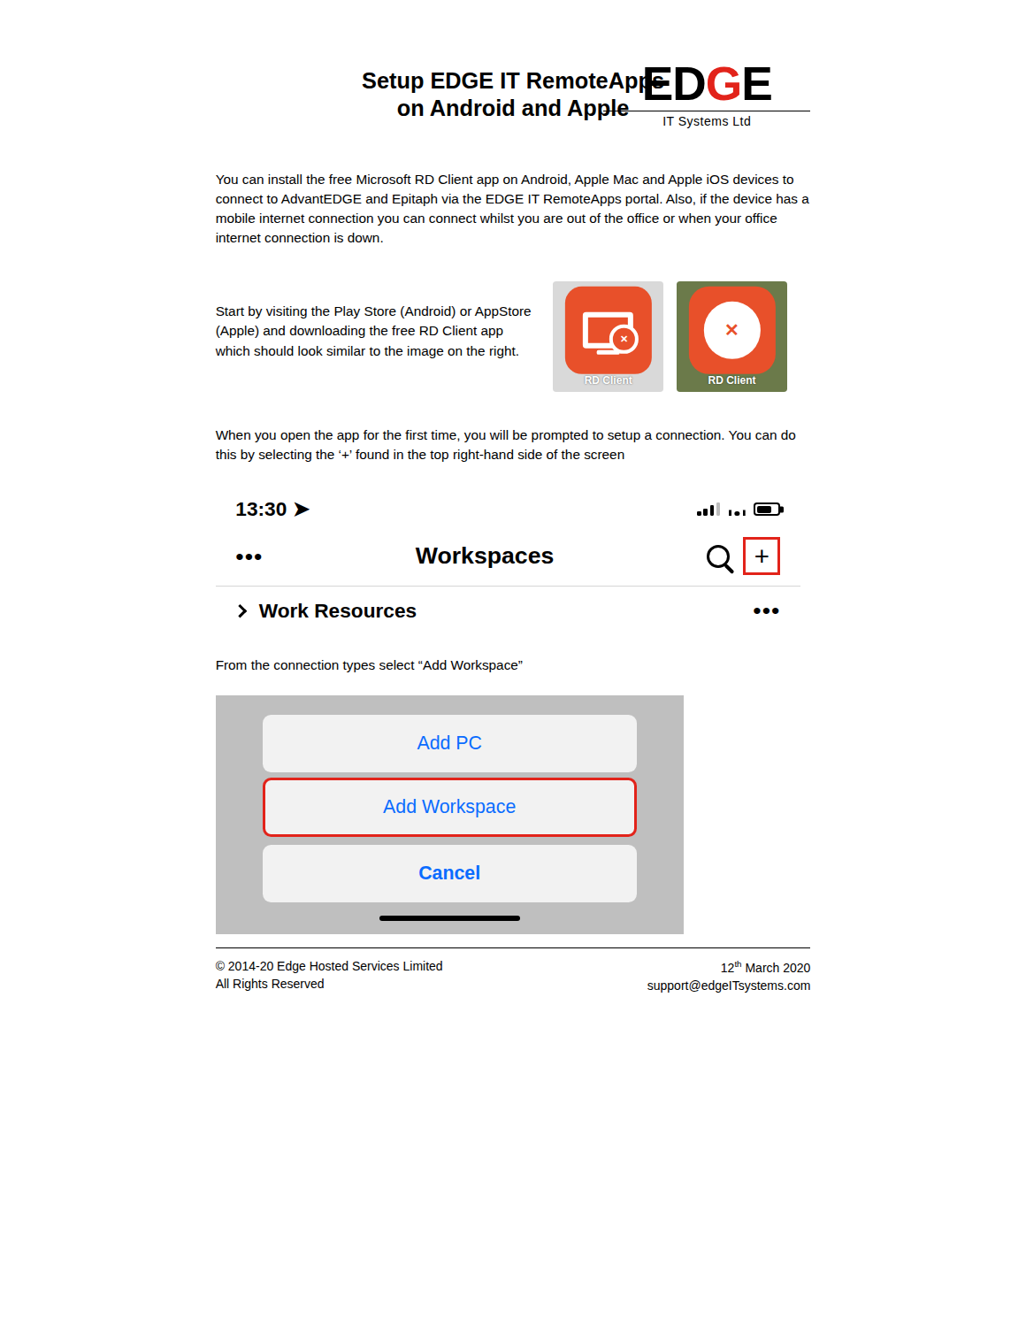Setup EDGE IT RemoteApps
on Android and Apple
EDGE
IT Systems Ltd
You can install the free Microsoft RD Client app on Android, Apple Mac and Apple iOS devices to connect to AdvantEDGE and Epitaph via the EDGE IT RemoteApps portal. Also, if the device has a mobile internet connection you can connect whilst you are out of the office or when your office internet connection is down.
Start by visiting the Play Store (Android) or AppStore (Apple) and downloading the free RD Client app which should look similar to the image on the right.
✕
RD Client
✕
RD Client
When you open the app for the first time, you will be prompted to setup a connection. You can do this by selecting the ‘+’ found in the top right-hand side of the screen
13:30 ➤
•••
Workspaces
+
Work Resources
•••
From the connection types select “Add Workspace”
Add PC
Add Workspace
Cancel
© 2014-20 Edge Hosted Services Limited
All Rights Reserved
12th March 2020
support@edgeITsystems.com